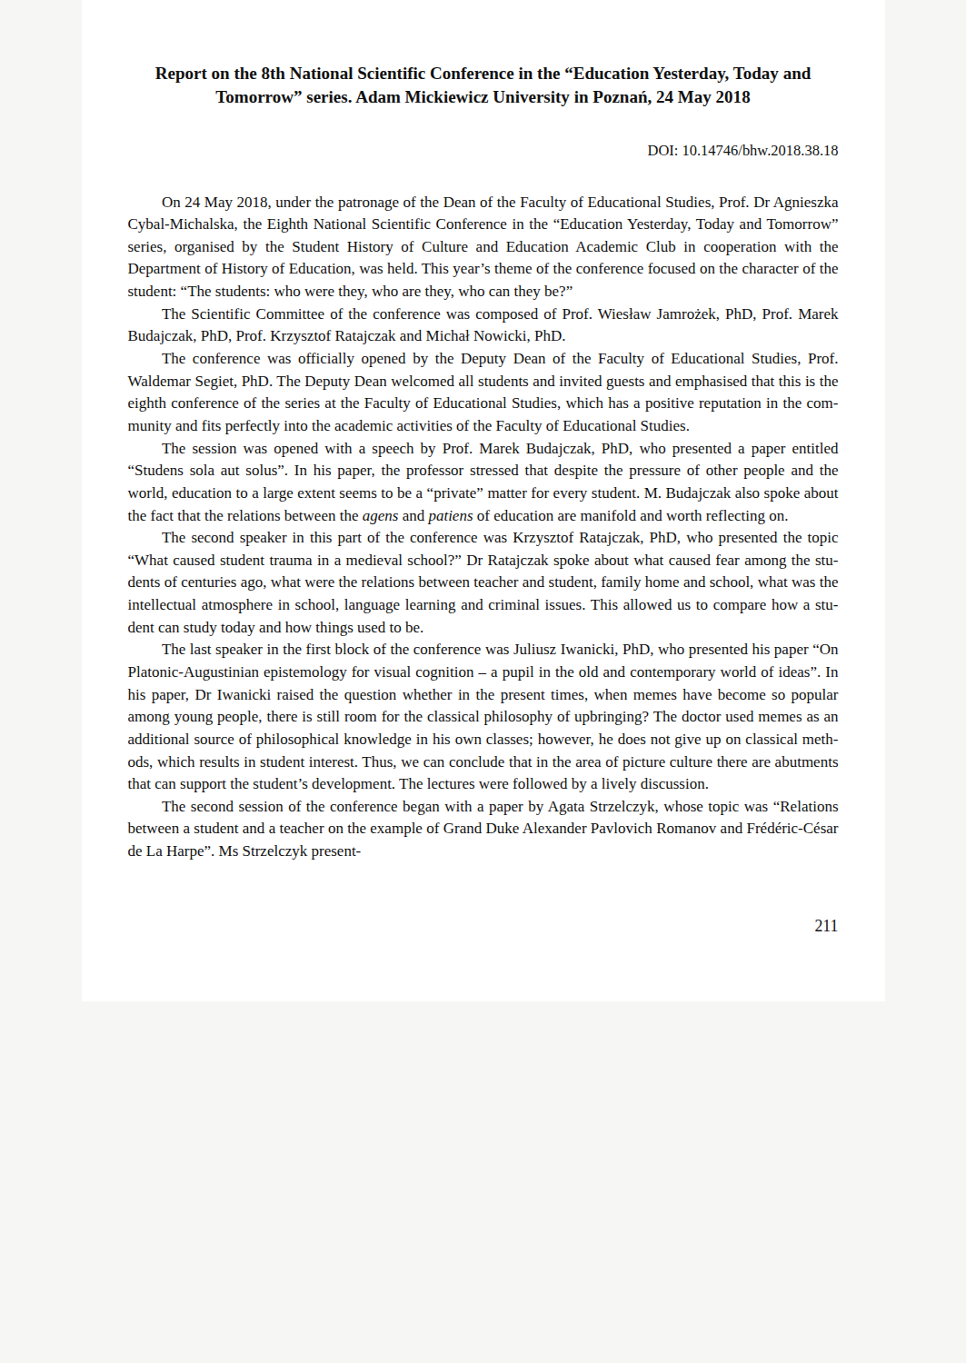Report on the 8th National Scientific Conference in the “Education Yesterday, Today and Tomorrow” series. Adam Mickiewicz University in Poznań, 24 May 2018
DOI: 10.14746/bhw.2018.38.18
On 24 May 2018, under the patronage of the Dean of the Faculty of Educational Studies, Prof. Dr Agnieszka Cybal-Michalska, the Eighth National Scientific Conference in the “Education Yesterday, Today and Tomorrow” series, organised by the Student History of Culture and Education Academic Club in cooperation with the Department of History of Education, was held. This year’s theme of the conference focused on the character of the student: “The students: who were they, who are they, who can they be?”
The Scientific Committee of the conference was composed of Prof. Wiesław Jamrożek, PhD, Prof. Marek Budajczak, PhD, Prof. Krzysztof Ratajczak and Michał Nowicki, PhD.
The conference was officially opened by the Deputy Dean of the Faculty of Educational Studies, Prof. Waldemar Segiet, PhD. The Deputy Dean welcomed all students and invited guests and emphasised that this is the eighth conference of the series at the Faculty of Educational Studies, which has a positive reputation in the community and fits perfectly into the academic activities of the Faculty of Educational Studies.
The session was opened with a speech by Prof. Marek Budajczak, PhD, who presented a paper entitled “Studens sola aut solus”. In his paper, the professor stressed that despite the pressure of other people and the world, education to a large extent seems to be a “private” matter for every student. M. Budajczak also spoke about the fact that the relations between the agens and patiens of education are manifold and worth reflecting on.
The second speaker in this part of the conference was Krzysztof Ratajczak, PhD, who presented the topic “What caused student trauma in a medieval school?” Dr Ratajczak spoke about what caused fear among the students of centuries ago, what were the relations between teacher and student, family home and school, what was the intellectual atmosphere in school, language learning and criminal issues. This allowed us to compare how a student can study today and how things used to be.
The last speaker in the first block of the conference was Juliusz Iwanicki, PhD, who presented his paper “On Platonic-Augustinian epistemology for visual cognition – a pupil in the old and contemporary world of ideas”. In his paper, Dr Iwanicki raised the question whether in the present times, when memes have become so popular among young people, there is still room for the classical philosophy of upbringing? The doctor used memes as an additional source of philosophical knowledge in his own classes; however, he does not give up on classical methods, which results in student interest. Thus, we can conclude that in the area of picture culture there are abutments that can support the student’s development. The lectures were followed by a lively discussion.
The second session of the conference began with a paper by Agata Strzelczyk, whose topic was “Relations between a student and a teacher on the example of Grand Duke Alexander Pavlovich Romanov and Frédéric-César de La Harpe”. Ms Strzelczyk present-
211